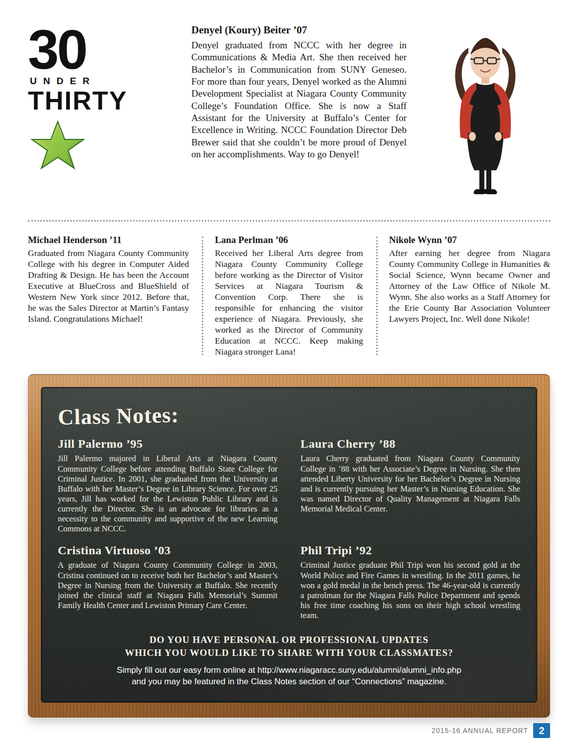30
UNDER
THIRTY
Denyel (Koury) Beiter ’07
Denyel graduated from NCCC with her degree in Communications & Media Art. She then received her Bachelor’s in Communication from SUNY Geneseo. For more than four years, Denyel worked as the Alumni Development Specialist at Niagara County Community College’s Foundation Office. She is now a Staff Assistant for the University at Buffalo’s Center for Excellence in Writing. NCCC Foundation Director Deb Brewer said that she couldn’t be more proud of Denyel on her accomplishments. Way to go Denyel!
Michael Henderson ’11
Graduated from Niagara County Community College with his degree in Computer Aided Drafting & Design. He has been the Account Executive at BlueCross and BlueShield of Western New York since 2012. Before that, he was the Sales Director at Martin’s Fantasy Island. Congratulations Michael!
Lana Perlman ’06
Received her Liberal Arts degree from Niagara County Community College before working as the Director of Visitor Services at Niagara Tourism & Convention Corp. There she is responsible for enhancing the visitor experience of Niagara. Previously, she worked as the Director of Community Education at NCCC. Keep making Niagara stronger Lana!
Nikole Wynn ’07
After earning her degree from Niagara County Community College in Humanities & Social Science, Wynn became Owner and Attorney of the Law Office of Nikole M. Wynn. She also works as a Staff Attorney for the Erie County Bar Association Volunteer Lawyers Project, Inc. Well done Nikole!
Class Notes:
Jill Palermo ’95
Jill Palermo majored in Liberal Arts at Niagara County Community College before attending Buffalo State College for Criminal Justice. In 2001, she graduated from the University at Buffalo with her Master’s Degree in Library Science. For over 25 years, Jill has worked for the Lewiston Public Library and is currently the Director. She is an advocate for libraries as a necessity to the community and supportive of the new Learning Commons at NCCC.
Laura Cherry ’88
Laura Cherry graduated from Niagara County Community College in ’88 with her Associate’s Degree in Nursing. She then attended Liberty University for her Bachelor’s Degree in Nursing and is currently pursuing her Master’s in Nursing Education. She was named Director of Quality Management at Niagara Falls Memorial Medical Center.
Cristina Virtuoso ’03
A graduate of Niagara County Community College in 2003, Cristina continued on to receive both her Bachelor’s and Master’s Degree in Nursing from the University at Buffalo. She recently joined the clinical staff at Niagara Falls Memorial’s Summit Family Health Center and Lewiston Primary Care Center.
Phil Tripi ’92
Criminal Justice graduate Phil Tripi won his second gold at the World Police and Fire Games in wrestling. In the 2011 games, he won a gold medal in the bench press. The 46-year-old is currently a patrolman for the Niagara Falls Police Department and spends his free time coaching his sons on their high school wrestling team.
Do you have personal or professional updates
which you would like to share with your classmates?
Simply fill out our easy form online at http://www.niagaracc.suny.edu/alumni/alumni_info.php
and you may be featured in the Class Notes section of our “Connections” magazine.
2015-16 Annual Report
2